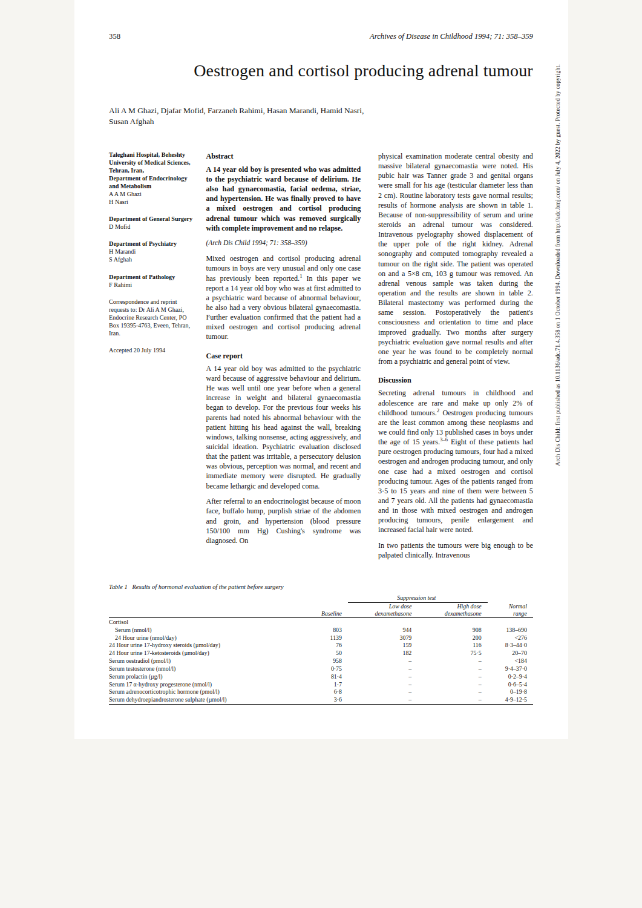Arch Dis Child: first published as 10.1136/adc.71.4.358 on 1 October 1994. Downloaded from http://adc.bmj.com/ on July 4, 2022 by guest. Protected by copyright.
358 Archives of Disease in Childhood 1994; 71: 358–359
Oestrogen and cortisol producing adrenal tumour
Ali A M Ghazi, Djafar Mofid, Farzaneh Rahimi, Hasan Marandi, Hamid Nasri,
Susan Afghah
Taleghani Hospital, Beheshty University of Medical Sciences, Tehran, Iran,
Department of Endocrinology and Metabolism
A A M Ghazi
H Nasri
Department of General Surgery
D Mofid
Department of Psychiatry
H Marandi
S Afghah
Department of Pathology
F Rahimi
Correspondence and reprint requests to: Dr Ali A M Ghazi, Endocrine Research Center, PO Box 19395-4763, Eveen, Tehran, Iran.
Accepted 20 July 1994
Abstract
A 14 year old boy is presented who was admitted to the psychiatric ward because of delirium. He also had gynaecomastia, facial oedema, striae, and hypertension. He was finally proved to have a mixed oestrogen and cortisol producing adrenal tumour which was removed surgically with complete improvement and no relapse.
(Arch Dis Child 1994; 71: 358–359)
Mixed oestrogen and cortisol producing adrenal tumours in boys are very unusual and only one case has previously been reported.1 In this paper we report a 14 year old boy who was at first admitted to a psychiatric ward because of abnormal behaviour, he also had a very obvious bilateral gynaecomastia. Further evaluation confirmed that the patient had a mixed oestrogen and cortisol producing adrenal tumour.
Case report
A 14 year old boy was admitted to the psychiatric ward because of aggressive behaviour and delirium. He was well until one year before when a general increase in weight and bilateral gynaecomastia began to develop. For the previous four weeks his parents had noted his abnormal behaviour with the patient hitting his head against the wall, breaking windows, talking nonsense, acting aggressively, and suicidal ideation. Psychiatric evaluation disclosed that the patient was irritable, a persecutory delusion was obvious, perception was normal, and recent and immediate memory were disrupted. He gradually became lethargic and developed coma.
After referral to an endocrinologist because of moon face, buffalo hump, purplish striae of the abdomen and groin, and hypertension (blood pressure 150/100 mm Hg) Cushing's syndrome was diagnosed. On
physical examination moderate central obesity and massive bilateral gynaecomastia were noted. His pubic hair was Tanner grade 3 and genital organs were small for his age (testicular diameter less than 2 cm). Routine laboratory tests gave normal results; results of hormone analysis are shown in table 1. Because of non-suppressibility of serum and urine steroids an adrenal tumour was considered. Intravenous pyelography showed displacement of the upper pole of the right kidney. Adrenal sonography and computed tomography revealed a tumour on the right side. The patient was operated on and a 5×8 cm, 103 g tumour was removed. An adrenal venous sample was taken during the operation and the results are shown in table 2. Bilateral mastectomy was performed during the same session. Postoperatively the patient's consciousness and orientation to time and place improved gradually. Two months after surgery psychiatric evaluation gave normal results and after one year he was found to be completely normal from a psychiatric and general point of view.
Discussion
Secreting adrenal tumours in childhood and adolescence are rare and make up only 2% of childhood tumours.2 Oestrogen producing tumours are the least common among these neoplasms and we could find only 13 published cases in boys under the age of 15 years.3–6 Eight of these patients had pure oestrogen producing tumours, four had a mixed oestrogen and androgen producing tumour, and only one case had a mixed oestrogen and cortisol producing tumour. Ages of the patients ranged from 3·5 to 15 years and nine of them were between 5 and 7 years old. All the patients had gynaecomastia and in those with mixed oestrogen and androgen producing tumours, penile enlargement and increased facial hair were noted.
In two patients the tumours were big enough to be palpated clinically. Intravenous
Table 1 Results of hormonal evaluation of the patient before surgery
| | | Suppression test | |
| | Baseline | Low dose dexamethasone | High dose dexamethasone | Normal range |
| Cortisol | | | | |
| Serum (nmol/l) | 803 | 944 | 908 | 138–690 |
| 24 Hour urine (nmol/day) | 1139 | 3079 | 200 | <276 |
| 24 Hour urine 17-hydroxy steroids (µmol/day) | 76 | 159 | 116 | 8·3–44·0 |
| 24 Hour urine 17-ketosteroids (µmol/day) | 50 | 182 | 75·5 | 20–70 |
| Serum oestradiol (pmol/l) | 958 | – | – | <184 |
| Serum testosterone (nmol/l) | 0·75 | – | – | 9·4–37·0 |
| Serum prolactin (µg/l) | 81·4 | – | – | 0·2–9·4 |
| Serum 17 α-hydroxy progesterone (nmol/l) | 1·7 | – | – | 0·6–5·4 |
| Serum adrenocorticotrophic hormone (pmol/l) | 6·8 | – | – | 0–19·8 |
| Serum dehydroepiandrosterone sulphate (µmol/l) | 3·6 | – | – | 4·9–12·5 |